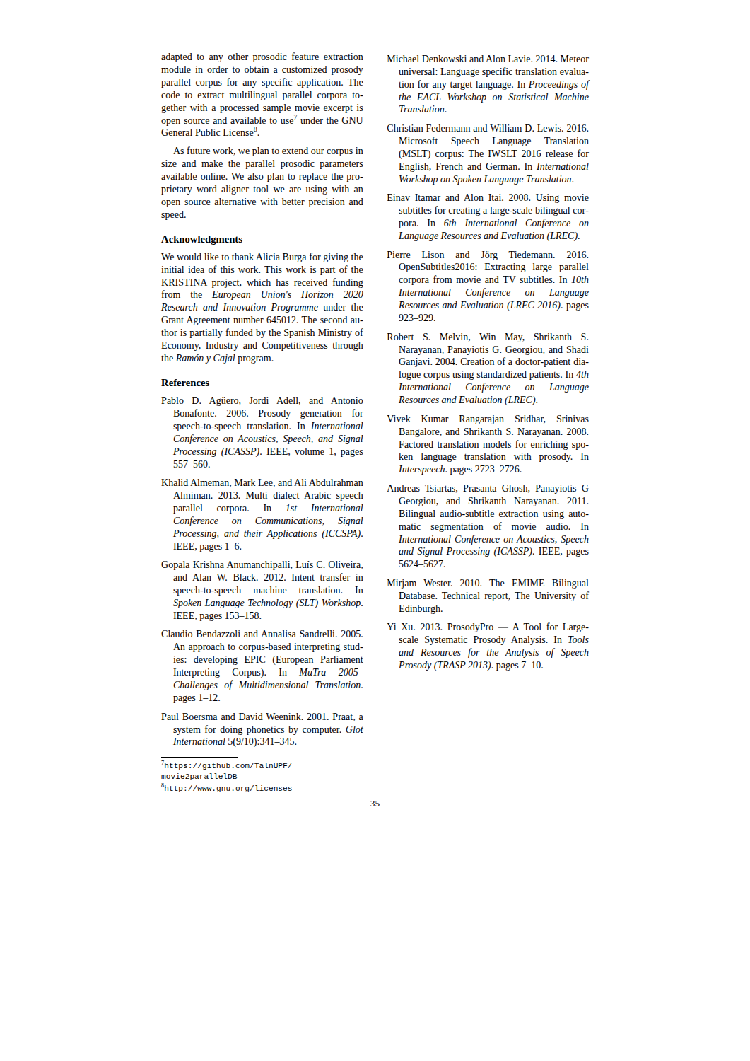adapted to any other prosodic feature extraction module in order to obtain a customized prosody parallel corpus for any specific application. The code to extract multilingual parallel corpora together with a processed sample movie excerpt is open source and available to use7 under the GNU General Public License8.
As future work, we plan to extend our corpus in size and make the parallel prosodic parameters available online. We also plan to replace the proprietary word aligner tool we are using with an open source alternative with better precision and speed.
Acknowledgments
We would like to thank Alicia Burga for giving the initial idea of this work. This work is part of the KRISTINA project, which has received funding from the European Union's Horizon 2020 Research and Innovation Programme under the Grant Agreement number 645012. The second author is partially funded by the Spanish Ministry of Economy, Industry and Competitiveness through the Ramón y Cajal program.
References
Pablo D. Agüero, Jordi Adell, and Antonio Bonafonte. 2006. Prosody generation for speech-to-speech translation. In International Conference on Acoustics, Speech, and Signal Processing (ICASSP). IEEE, volume 1, pages 557–560.
Khalid Almeman, Mark Lee, and Ali Abdulrahman Almiman. 2013. Multi dialect Arabic speech parallel corpora. In 1st International Conference on Communications, Signal Processing, and their Applications (ICCSPA). IEEE, pages 1–6.
Gopala Krishna Anumanchipalli, Luís C. Oliveira, and Alan W. Black. 2012. Intent transfer in speech-to-speech machine translation. In Spoken Language Technology (SLT) Workshop. IEEE, pages 153–158.
Claudio Bendazzoli and Annalisa Sandrelli. 2005. An approach to corpus-based interpreting studies: developing EPIC (European Parliament Interpreting Corpus). In MuTra 2005–Challenges of Multidimensional Translation. pages 1–12.
Paul Boersma and David Weenink. 2001. Praat, a system for doing phonetics by computer. Glot International 5(9/10):341–345.
7https://github.com/TalnUPF/
movie2parallelDB
8http://www.gnu.org/licenses
Michael Denkowski and Alon Lavie. 2014. Meteor universal: Language specific translation evaluation for any target language. In Proceedings of the EACL Workshop on Statistical Machine Translation.
Christian Federmann and William D. Lewis. 2016. Microsoft Speech Language Translation (MSLT) corpus: The IWSLT 2016 release for English, French and German. In International Workshop on Spoken Language Translation.
Einav Itamar and Alon Itai. 2008. Using movie subtitles for creating a large-scale bilingual corpora. In 6th International Conference on Language Resources and Evaluation (LREC).
Pierre Lison and Jörg Tiedemann. 2016. OpenSubtitles2016: Extracting large parallel corpora from movie and TV subtitles. In 10th International Conference on Language Resources and Evaluation (LREC 2016). pages 923–929.
Robert S. Melvin, Win May, Shrikanth S. Narayanan, Panayiotis G. Georgiou, and Shadi Ganjavi. 2004. Creation of a doctor-patient dialogue corpus using standardized patients. In 4th International Conference on Language Resources and Evaluation (LREC).
Vivek Kumar Rangarajan Sridhar, Srinivas Bangalore, and Shrikanth S. Narayanan. 2008. Factored translation models for enriching spoken language translation with prosody. In Interspeech. pages 2723–2726.
Andreas Tsiartas, Prasanta Ghosh, Panayiotis G Georgiou, and Shrikanth Narayanan. 2011. Bilingual audio-subtitle extraction using automatic segmentation of movie audio. In International Conference on Acoustics, Speech and Signal Processing (ICASSP). IEEE, pages 5624–5627.
Mirjam Wester. 2010. The EMIME Bilingual Database. Technical report, The University of Edinburgh.
Yi Xu. 2013. ProsodyPro — A Tool for Large-scale Systematic Prosody Analysis. In Tools and Resources for the Analysis of Speech Prosody (TRASP 2013). pages 7–10.
35